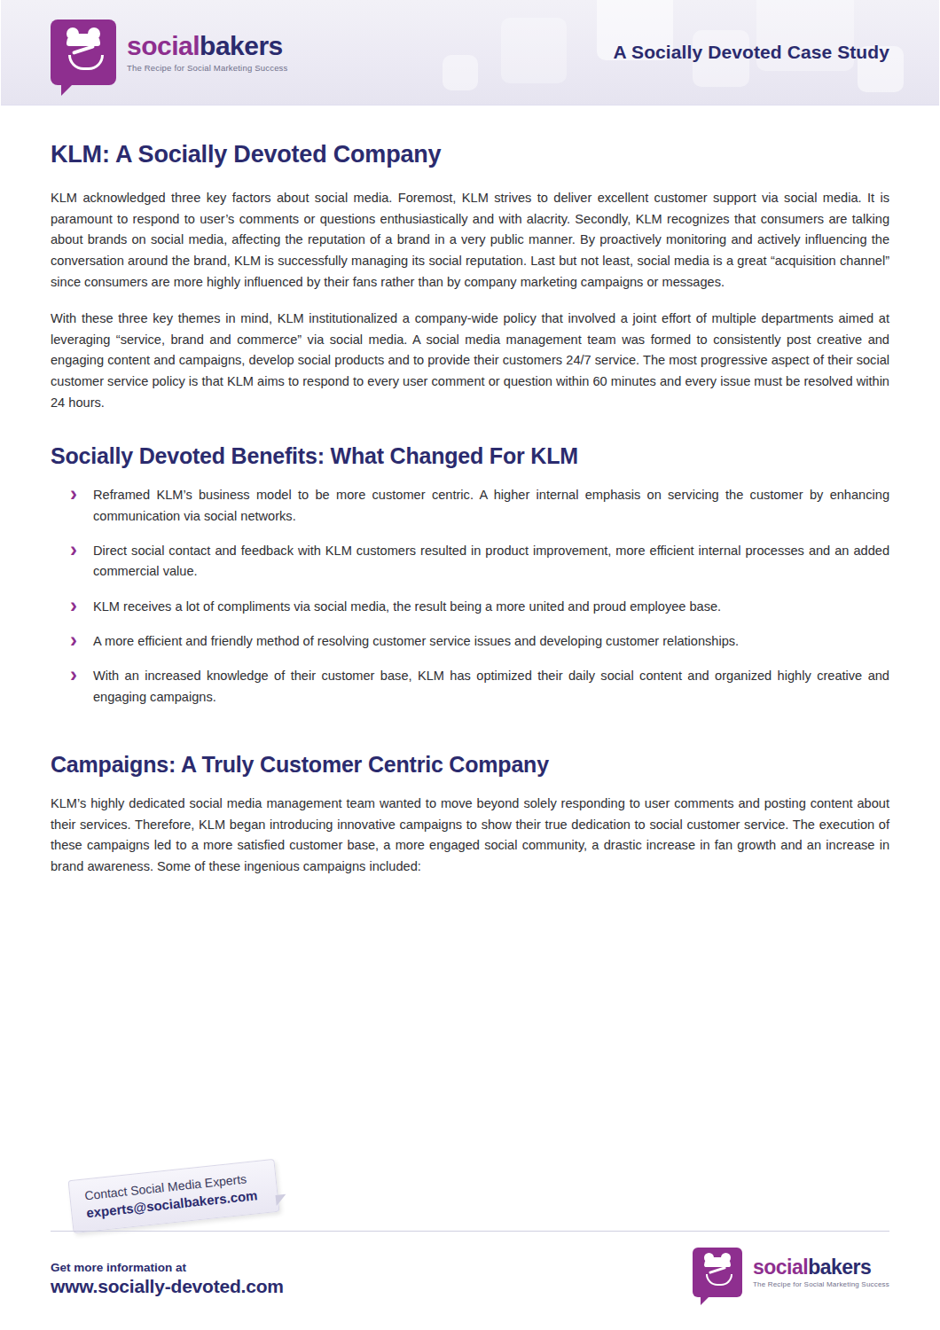social bakers
The Recipe for Social Marketing Success
A Socially Devoted Case Study
KLM: A Socially Devoted Company
KLM acknowledged three key factors about social media. Foremost, KLM strives to deliver excellent customer support via social media. It is paramount to respond to user’s comments or questions enthusiastically and with alacrity. Secondly, KLM recognizes that consumers are talking about brands on social media, affecting the reputation of a brand in a very public manner. By proactively monitoring and actively influencing the conversation around the brand, KLM is successfully managing its social reputation. Last but not least, social media is a great “acquisition channel” since consumers are more highly influenced by their fans rather than by company marketing campaigns or messages.
With these three key themes in mind, KLM institutionalized a company-wide policy that involved a joint effort of multiple departments aimed at leveraging “service, brand and commerce” via social media. A social media management team was formed to consistently post creative and engaging content and campaigns, develop social products and to provide their customers 24/7 service. The most progressive aspect of their social customer service policy is that KLM aims to respond to every user comment or question within 60 minutes and every issue must be resolved within 24 hours.
Socially Devoted Benefits: What Changed For KLM
Reframed KLM’s business model to be more customer centric. A higher internal emphasis on servicing the customer by enhancing communication via social networks.
Direct social contact and feedback with KLM customers resulted in product improvement, more efficient internal processes and an added commercial value.
KLM receives a lot of compliments via social media, the result being a more united and proud employee base.
A more efficient and friendly method of resolving customer service issues and developing customer relationships.
With an increased knowledge of their customer base, KLM has optimized their daily social content and organized highly creative and engaging campaigns.
Campaigns: A Truly Customer Centric Company
KLM’s highly dedicated social media management team wanted to move beyond solely responding to user comments and posting content about their services. Therefore, KLM began introducing innovative campaigns to show their true dedication to social customer service. The execution of these campaigns led to a more satisfied customer base, a more engaged social community, a drastic increase in fan growth and an increase in brand awareness. Some of these ingenious campaigns included:
Contact Social Media Experts
experts@socialbakers.com
Get more information at
www.socially-devoted.com
social bakers
The Recipe for Social Marketing Success